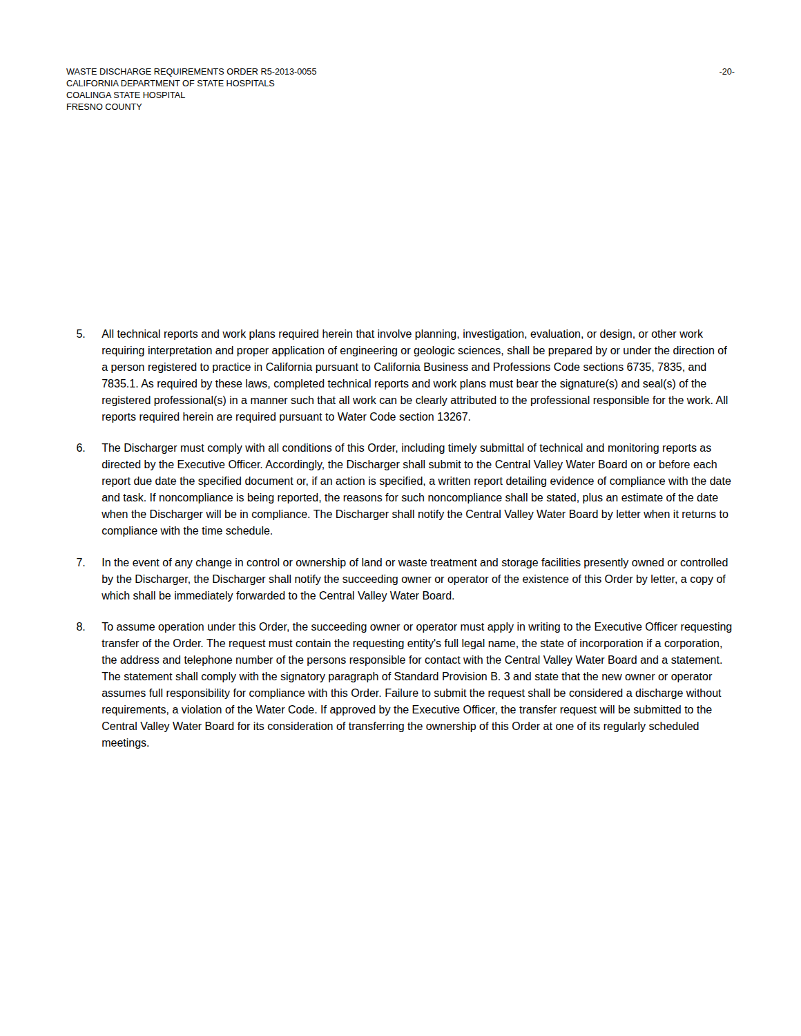-20- WASTE DISCHARGE REQUIREMENTS ORDER R5-2013-0055
CALIFORNIA DEPARTMENT OF STATE HOSPITALS
COALINGA STATE HOSPITAL
FRESNO COUNTY
5. All technical reports and work plans required herein that involve planning, investigation, evaluation, or design, or other work requiring interpretation and proper application of engineering or geologic sciences, shall be prepared by or under the direction of a person registered to practice in California pursuant to California Business and Professions Code sections 6735, 7835, and 7835.1. As required by these laws, completed technical reports and work plans must bear the signature(s) and seal(s) of the registered professional(s) in a manner such that all work can be clearly attributed to the professional responsible for the work. All reports required herein are required pursuant to Water Code section 13267.
6. The Discharger must comply with all conditions of this Order, including timely submittal of technical and monitoring reports as directed by the Executive Officer. Accordingly, the Discharger shall submit to the Central Valley Water Board on or before each report due date the specified document or, if an action is specified, a written report detailing evidence of compliance with the date and task. If noncompliance is being reported, the reasons for such noncompliance shall be stated, plus an estimate of the date when the Discharger will be in compliance. The Discharger shall notify the Central Valley Water Board by letter when it returns to compliance with the time schedule.
7. In the event of any change in control or ownership of land or waste treatment and storage facilities presently owned or controlled by the Discharger, the Discharger shall notify the succeeding owner or operator of the existence of this Order by letter, a copy of which shall be immediately forwarded to the Central Valley Water Board.
8. To assume operation under this Order, the succeeding owner or operator must apply in writing to the Executive Officer requesting transfer of the Order. The request must contain the requesting entity's full legal name, the state of incorporation if a corporation, the address and telephone number of the persons responsible for contact with the Central Valley Water Board and a statement. The statement shall comply with the signatory paragraph of Standard Provision B. 3 and state that the new owner or operator assumes full responsibility for compliance with this Order. Failure to submit the request shall be considered a discharge without requirements, a violation of the Water Code. If approved by the Executive Officer, the transfer request will be submitted to the Central Valley Water Board for its consideration of transferring the ownership of this Order at one of its regularly scheduled meetings.